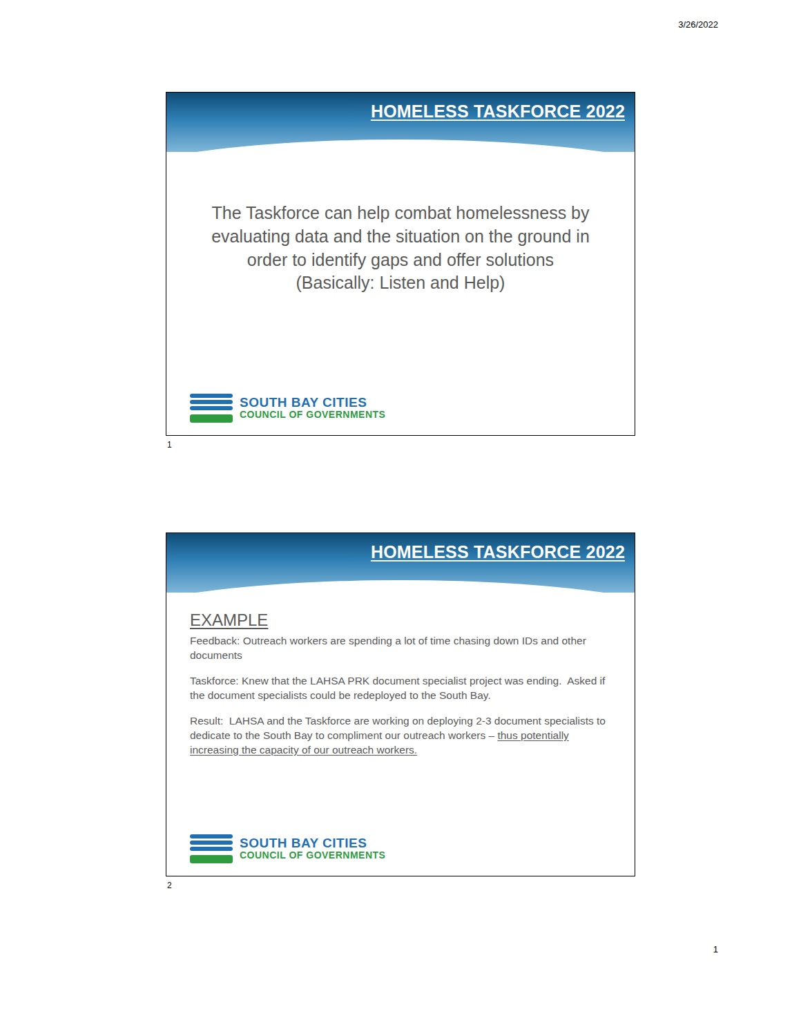3/26/2022
HOMELESS TASKFORCE 2022
The Taskforce can help combat homelessness by evaluating data and the situation on the ground in order to identify gaps and offer solutions
(Basically: Listen and Help)
SOUTH BAY CITIES
COUNCIL OF GOVERNMENTS
1
HOMELESS TASKFORCE 2022
EXAMPLE
Feedback: Outreach workers are spending a lot of time chasing down IDs and other documents
Taskforce: Knew that the LAHSA PRK document specialist project was ending. Asked if the document specialists could be redeployed to the South Bay.
Result: LAHSA and the Taskforce are working on deploying 2-3 document specialists to dedicate to the South Bay to compliment our outreach workers – thus potentially increasing the capacity of our outreach workers.
SOUTH BAY CITIES
COUNCIL OF GOVERNMENTS
2
1